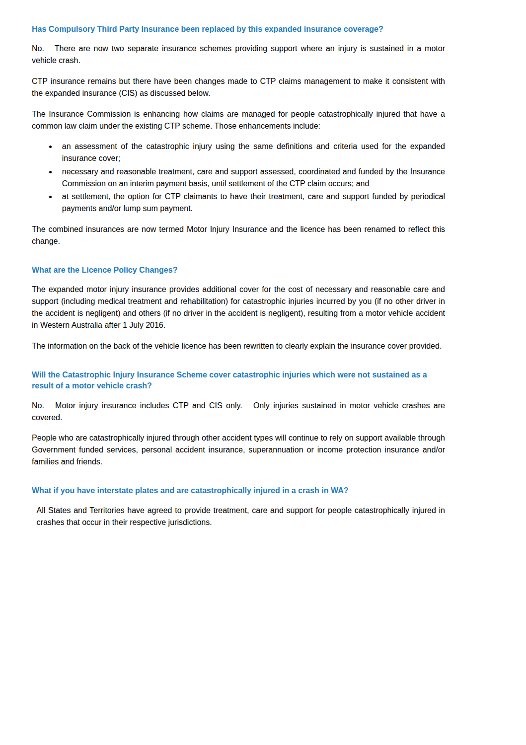Has Compulsory Third Party Insurance been replaced by this expanded insurance coverage?
No. There are now two separate insurance schemes providing support where an injury is sustained in a motor vehicle crash.
CTP insurance remains but there have been changes made to CTP claims management to make it consistent with the expanded insurance (CIS) as discussed below.
The Insurance Commission is enhancing how claims are managed for people catastrophically injured that have a common law claim under the existing CTP scheme. Those enhancements include:
an assessment of the catastrophic injury using the same definitions and criteria used for the expanded insurance cover;
necessary and reasonable treatment, care and support assessed, coordinated and funded by the Insurance Commission on an interim payment basis, until settlement of the CTP claim occurs; and
at settlement, the option for CTP claimants to have their treatment, care and support funded by periodical payments and/or lump sum payment.
The combined insurances are now termed Motor Injury Insurance and the licence has been renamed to reflect this change.
What are the Licence Policy Changes?
The expanded motor injury insurance provides additional cover for the cost of necessary and reasonable care and support (including medical treatment and rehabilitation) for catastrophic injuries incurred by you (if no other driver in the accident is negligent) and others (if no driver in the accident is negligent), resulting from a motor vehicle accident in Western Australia after 1 July 2016.
The information on the back of the vehicle licence has been rewritten to clearly explain the insurance cover provided.
Will the Catastrophic Injury Insurance Scheme cover catastrophic injuries which were not sustained as a result of a motor vehicle crash?
No. Motor injury insurance includes CTP and CIS only. Only injuries sustained in motor vehicle crashes are covered.
People who are catastrophically injured through other accident types will continue to rely on support available through Government funded services, personal accident insurance, superannuation or income protection insurance and/or families and friends.
What if you have interstate plates and are catastrophically injured in a crash in WA?
All States and Territories have agreed to provide treatment, care and support for people catastrophically injured in crashes that occur in their respective jurisdictions.